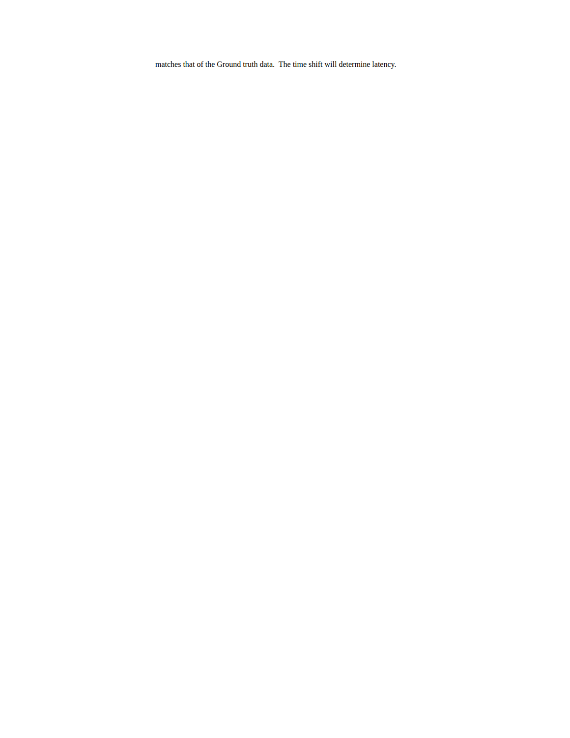matches that of the Ground truth data. The time shift will determine latency.